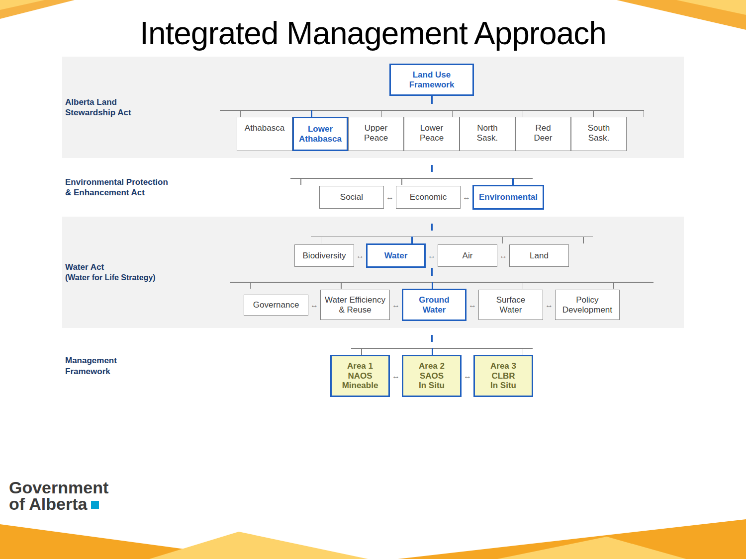Integrated Management Approach
Alberta Land
Stewardship Act
Land Use
Framework
Athabasca
Lower
Athabasca
Upper
Peace
Lower
Peace
North
Sask.
Red
Deer
South
Sask.
Environmental Protection
& Enhancement Act
Social
↔
Economic
↔
Environmental
Water Act
(Water for Life Strategy)
Biodiversity
↔
Water
↔
Air
↔
Land
Governance
↔
Water Efficiency
& Reuse
↔
Ground
Water
↔
Surface
Water
↔
Policy
Development
Management
Framework
Area 1
NAOS
Mineable
↔
Area 2
SAOS
In Situ
↔
Area 3
CLBR
In Situ
Government
of Alberta